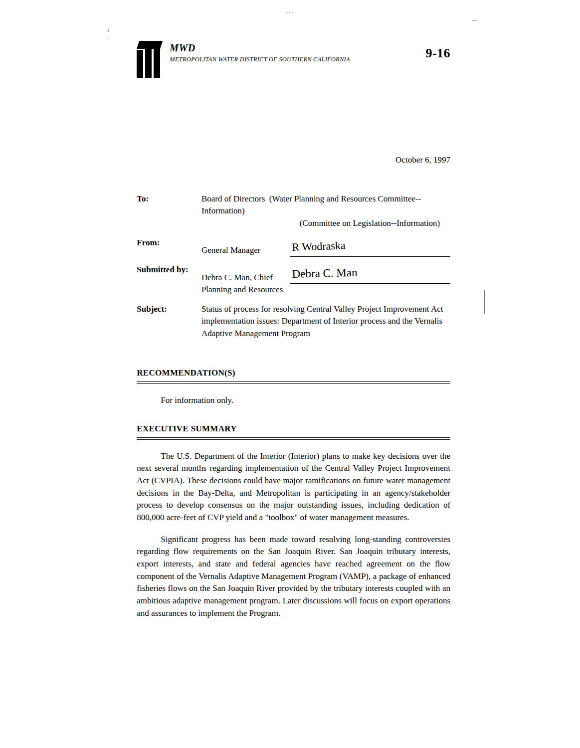---
,)
,'
MWD
METROPOLITAN WATER DISTRICT OF SOUTHERN CALIFORNIA
9-16
October 6, 1997
| To: | Board of Directors (Water Planning and Resources Committee--Information) (Committee on Legislation--Information) |
| From: | General Manager R Wodraska |
| Submitted by: | Debra C. Man, Chief Debra C. Man Planning and Resources |
| Subject: | Status of process for resolving Central Valley Project Improvement Act implementation issues: Department of Interior process and the Vernalis Adaptive Management Program |
RECOMMENDATION(S)
For information only.
EXECUTIVE SUMMARY
The U.S. Department of the Interior (Interior) plans to make key decisions over the next several months regarding implementation of the Central Valley Project Improvement Act (CVPIA). These decisions could have major ramifications on future water management decisions in the Bay-Delta, and Metropolitan is participating in an agency/stakeholder process to develop consensus on the major outstanding issues, including dedication of 800,000 acre-feet of CVP yield and a "toolbox" of water management measures.
Significant progress has been made toward resolving long-standing controversies regarding flow requirements on the San Joaquin River. San Joaquin tributary interests, export interests, and state and federal agencies have reached agreement on the flow component of the Vernalis Adaptive Management Program (VAMP), a package of enhanced fisheries flows on the San Joaquin River provided by the tributary interests coupled with an ambitious adaptive management program. Later discussions will focus on export operations and assurances to implement the Program.